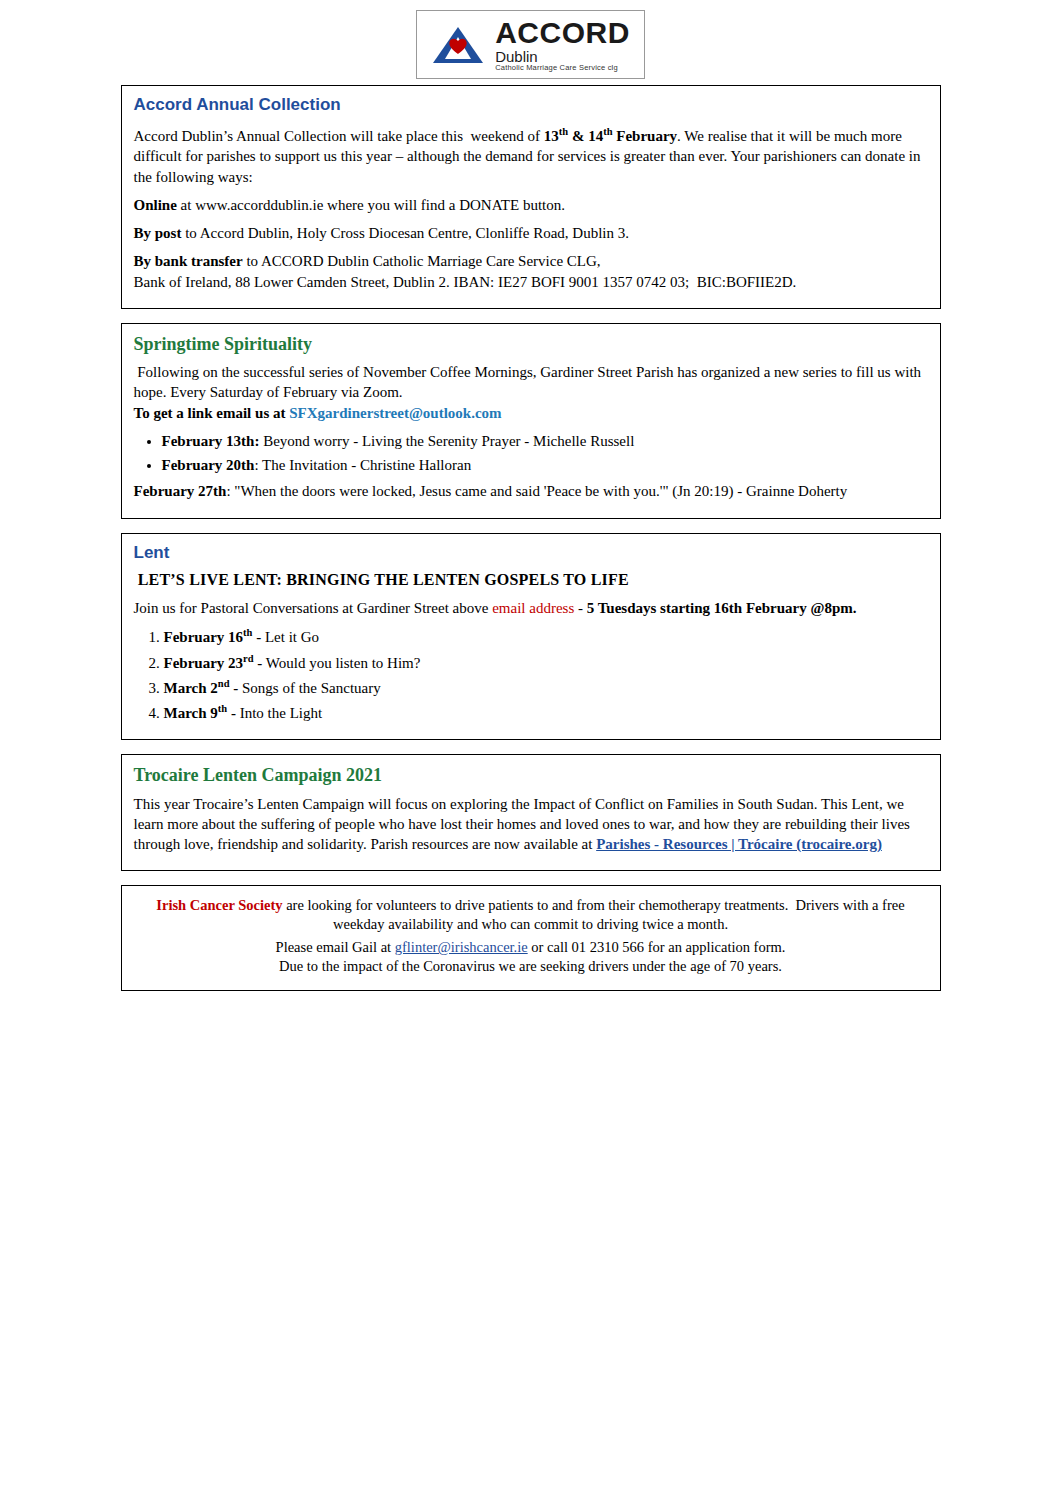ACCORD
Dublin
Catholic Marriage Care Service clg
Accord Annual Collection
Accord Dublin’s Annual Collection will take place this weekend of 13th & 14th February. We realise that it will be much more difficult for parishes to support us this year – although the demand for services is greater than ever. Your parishioners can donate in the following ways:
Online at www.accorddublin.ie where you will find a DONATE button.
By post to Accord Dublin, Holy Cross Diocesan Centre, Clonliffe Road, Dublin 3.
By bank transfer to ACCORD Dublin Catholic Marriage Care Service CLG,
Bank of Ireland, 88 Lower Camden Street, Dublin 2. IBAN: IE27 BOFI 9001 1357 0742 03; BIC:BOFIIE2D.
Springtime Spirituality
Following on the successful series of November Coffee Mornings, Gardiner Street Parish has organized a new series to fill us with hope. Every Saturday of February via Zoom.
To get a link email us at SFXgardinerstreet@outlook.com
February 13th: Beyond worry - Living the Serenity Prayer - Michelle Russell
February 20th: The Invitation - Christine Halloran
February 27th: "When the doors were locked, Jesus came and said 'Peace be with you.'" (Jn 20:19) - Grainne Doherty
Lent
LET’S LIVE LENT: BRINGING THE LENTEN GOSPELS TO LIFE
Join us for Pastoral Conversations at Gardiner Street above email address - 5 Tuesdays starting 16th February @8pm.
February 16th - Let it Go
February 23rd - Would you listen to Him?
March 2nd - Songs of the Sanctuary
March 9th - Into the Light
Trocaire Lenten Campaign 2021
This year Trocaire’s Lenten Campaign will focus on exploring the Impact of Conflict on Families in South Sudan. This Lent, we learn more about the suffering of people who have lost their homes and loved ones to war, and how they are rebuilding their lives through love, friendship and solidarity. Parish resources are now available at Parishes - Resources | Trócaire (trocaire.org)
Irish Cancer Society are looking for volunteers to drive patients to and from their chemotherapy treatments. Drivers with a free weekday availability and who can commit to driving twice a month.
Please email Gail at gflinter@irishcancer.ie or call 01 2310 566 for an application form.
Due to the impact of the Coronavirus we are seeking drivers under the age of 70 years.